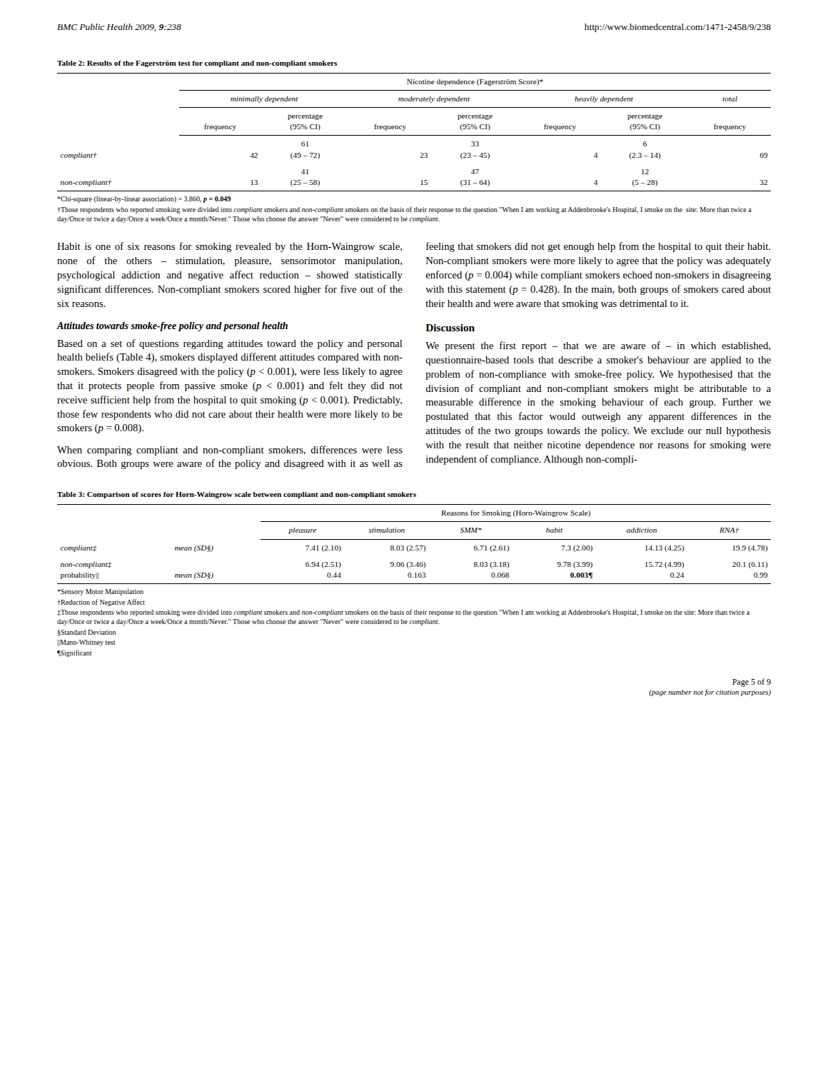BMC Public Health 2009, 9:238
http://www.biomedcentral.com/1471-2458/9/238
Table 2: Results of the Fagerström test for compliant and non-compliant smokers
| | Nicotine dependence (Fagerström Score)* |
| --- | --- |
| | minimally dependent | moderately dependent | heavily dependent | total |
| | frequency | percentage (95% CI) | frequency | percentage (95% CI) | frequency | percentage (95% CI) | frequency |
| compliant† | 42 | 61 (49 – 72) | 23 | 33 (23 – 45) | 4 | 6 (2.3 – 14) | 69 |
| non-compliant† | 13 | 41 (25 – 58) | 15 | 47 (31 – 64) | 4 | 12 (5 – 28) | 32 |
*Chi-square (linear-by-linear association) = 3.860, p = 0.049
†Those respondents who reported smoking were divided into compliant smokers and non-compliant smokers on the basis of their response to the question "When I am working at Addenbrooke's Hospital, I smoke on the site: More than twice a day/Once or twice a day/Once a week/Once a month/Never." Those who choose the answer "Never" were considered to be compliant.
Habit is one of six reasons for smoking revealed by the Horn-Waingrow scale, none of the others – stimulation, pleasure, sensorimotor manipulation, psychological addiction and negative affect reduction – showed statistically significant differences. Non-compliant smokers scored higher for five out of the six reasons.
Attitudes towards smoke-free policy and personal health
Based on a set of questions regarding attitudes toward the policy and personal health beliefs (Table 4), smokers displayed different attitudes compared with non-smokers. Smokers disagreed with the policy (p < 0.001), were less likely to agree that it protects people from passive smoke (p < 0.001) and felt they did not receive sufficient help from the hospital to quit smoking (p < 0.001). Predictably, those few respondents who did not care about their health were more likely to be smokers (p = 0.008).
When comparing compliant and non-compliant smokers, differences were less obvious. Both groups were aware of the policy and disagreed with it as well as feeling that smokers did not get enough help from the hospital to quit their habit. Non-compliant smokers were more likely to agree that the policy was adequately enforced (p = 0.004) while compliant smokers echoed non-smokers in disagreeing with this statement (p = 0.428). In the main, both groups of smokers cared about their health and were aware that smoking was detrimental to it.
Discussion
We present the first report – that we are aware of – in which established, questionnaire-based tools that describe a smoker's behaviour are applied to the problem of non-compliance with smoke-free policy. We hypothesised that the division of compliant and non-compliant smokers might be attributable to a measurable difference in the smoking behaviour of each group. Further we postulated that this factor would outweigh any apparent differences in the attitudes of the two groups towards the policy. We exclude our null hypothesis with the result that neither nicotine dependence nor reasons for smoking were independent of compliance. Although non-compli-
Table 3: Comparison of scores for Horn-Waingrow scale between compliant and non-compliant smokers
| | | Reasons for Smoking (Horn-Waingrow Scale) |
| --- | --- | --- |
| | | pleasure | stimulation | SMM* | habit | addiction | RNA† |
| compliant‡ | mean (SD§) | 7.41 (2.10) | 8.03 (2.57) | 6.71 (2.61) | 7.3 (2.00) | 14.13 (4.25) | 19.9 (4.78) |
| non-compliant‡ probability// | mean (SD§) | 6.94 (2.51) 0.44 | 9.06 (3.46) 0.163 | 8.03 (3.18) 0.068 | 9.78 (3.99) 0.003¶ | 15.72 (4.99) 0.24 | 20.1 (6.11) 0.99 |
*Sensory Motor Manipulation
†Reduction of Negative Affect
‡Those respondents who reported smoking were divided into compliant smokers and non-compliant smokers on the basis of their response to the question "When I am working at Addenbrooke's Hospital, I smoke on the site: More than twice a day/Once or twice a day/Once a week/Once a month/Never." Those who choose the answer "Never" were considered to be compliant.
§Standard Deviation
||Mann-Whitney test
¶Significant
Page 5 of 9
(page number not for citation purposes)